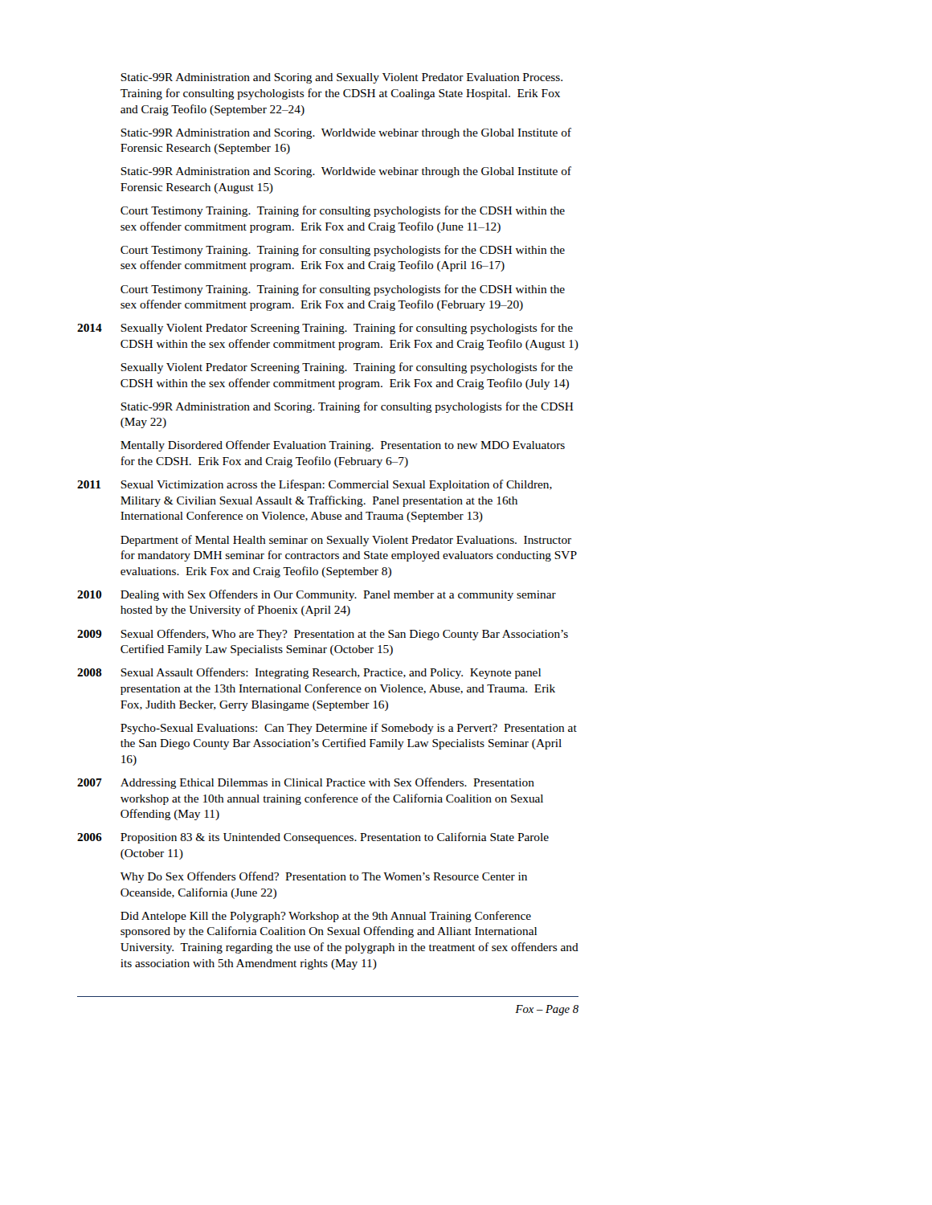Static-99R Administration and Scoring and Sexually Violent Predator Evaluation Process. Training for consulting psychologists for the CDSH at Coalinga State Hospital. Erik Fox and Craig Teofilo (September 22–24)
Static-99R Administration and Scoring. Worldwide webinar through the Global Institute of Forensic Research (September 16)
Static-99R Administration and Scoring. Worldwide webinar through the Global Institute of Forensic Research (August 15)
Court Testimony Training. Training for consulting psychologists for the CDSH within the sex offender commitment program. Erik Fox and Craig Teofilo (June 11–12)
Court Testimony Training. Training for consulting psychologists for the CDSH within the sex offender commitment program. Erik Fox and Craig Teofilo (April 16–17)
Court Testimony Training. Training for consulting psychologists for the CDSH within the sex offender commitment program. Erik Fox and Craig Teofilo (February 19–20)
2014
Sexually Violent Predator Screening Training. Training for consulting psychologists for the CDSH within the sex offender commitment program. Erik Fox and Craig Teofilo (August 1)
Sexually Violent Predator Screening Training. Training for consulting psychologists for the CDSH within the sex offender commitment program. Erik Fox and Craig Teofilo (July 14)
Static-99R Administration and Scoring. Training for consulting psychologists for the CDSH (May 22)
Mentally Disordered Offender Evaluation Training. Presentation to new MDO Evaluators for the CDSH. Erik Fox and Craig Teofilo (February 6–7)
2011
Sexual Victimization across the Lifespan: Commercial Sexual Exploitation of Children, Military & Civilian Sexual Assault & Trafficking. Panel presentation at the 16th International Conference on Violence, Abuse and Trauma (September 13)
Department of Mental Health seminar on Sexually Violent Predator Evaluations. Instructor for mandatory DMH seminar for contractors and State employed evaluators conducting SVP evaluations. Erik Fox and Craig Teofilo (September 8)
2010
Dealing with Sex Offenders in Our Community. Panel member at a community seminar hosted by the University of Phoenix (April 24)
2009
Sexual Offenders, Who are They? Presentation at the San Diego County Bar Association’s Certified Family Law Specialists Seminar (October 15)
2008
Sexual Assault Offenders: Integrating Research, Practice, and Policy. Keynote panel presentation at the 13th International Conference on Violence, Abuse, and Trauma. Erik Fox, Judith Becker, Gerry Blasingame (September 16)
Psycho-Sexual Evaluations: Can They Determine if Somebody is a Pervert? Presentation at the San Diego County Bar Association’s Certified Family Law Specialists Seminar (April 16)
2007
Addressing Ethical Dilemmas in Clinical Practice with Sex Offenders. Presentation workshop at the 10th annual training conference of the California Coalition on Sexual Offending (May 11)
2006
Proposition 83 & its Unintended Consequences. Presentation to California State Parole (October 11)
Why Do Sex Offenders Offend? Presentation to The Women’s Resource Center in Oceanside, California (June 22)
Did Antelope Kill the Polygraph? Workshop at the 9th Annual Training Conference sponsored by the California Coalition On Sexual Offending and Alliant International University. Training regarding the use of the polygraph in the treatment of sex offenders and its association with 5th Amendment rights (May 11)
Fox – Page 8